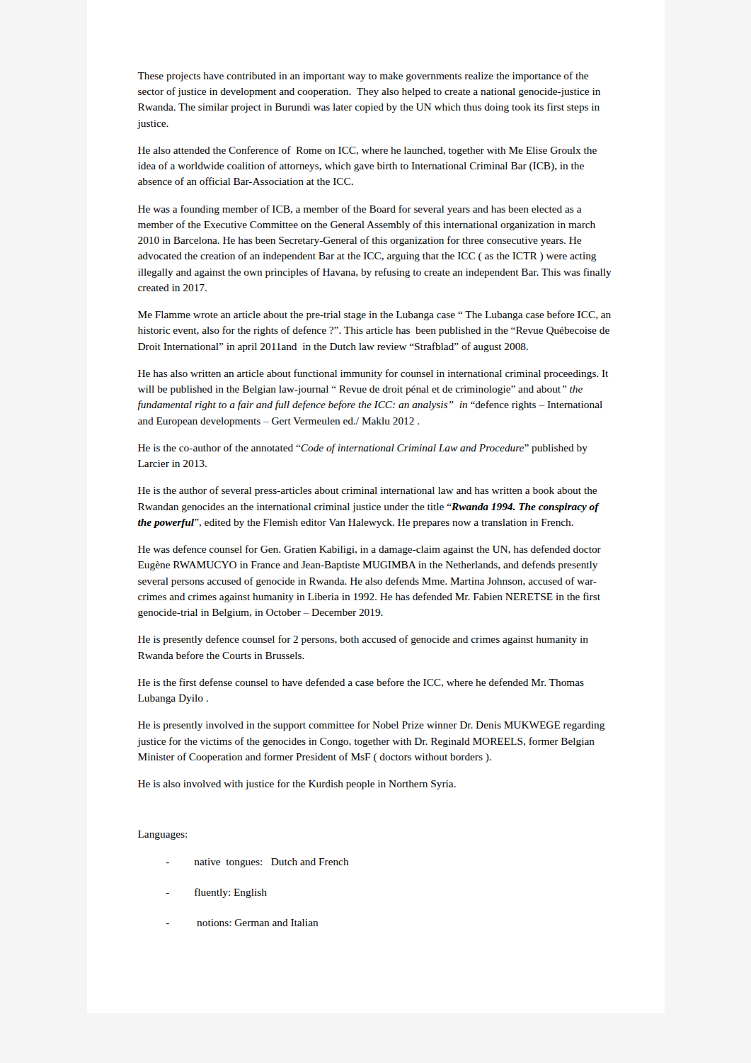These projects have contributed in an important way to make governments realize the importance of the sector of justice in development and cooperation. They also helped to create a national genocide-justice in Rwanda. The similar project in Burundi was later copied by the UN which thus doing took its first steps in justice.
He also attended the Conference of Rome on ICC, where he launched, together with Me Elise Groulx the idea of a worldwide coalition of attorneys, which gave birth to International Criminal Bar (ICB), in the absence of an official Bar-Association at the ICC.
He was a founding member of ICB, a member of the Board for several years and has been elected as a member of the Executive Committee on the General Assembly of this international organization in march 2010 in Barcelona. He has been Secretary-General of this organization for three consecutive years. He advocated the creation of an independent Bar at the ICC, arguing that the ICC ( as the ICTR ) were acting illegally and against the own principles of Havana, by refusing to create an independent Bar. This was finally created in 2017.
Me Flamme wrote an article about the pre-trial stage in the Lubanga case “ The Lubanga case before ICC, an historic event, also for the rights of defence ?”. This article has been published in the “Revue Québecoise de Droit International” in april 2011and in the Dutch law review “Strafblad” of august 2008.
He has also written an article about functional immunity for counsel in international criminal proceedings. It will be published in the Belgian law-journal “ Revue de droit pénal et de criminologie” and about” the fundamental right to a fair and full defence before the ICC: an analysis” in “defence rights – International and European developments – Gert Vermeulen ed./ Maklu 2012 .
He is the co-author of the annotated “Code of international Criminal Law and Procedure” published by Larcier in 2013.
He is the author of several press-articles about criminal international law and has written a book about the Rwandan genocides an the international criminal justice under the title “Rwanda 1994. The conspiracy of the powerful”, edited by the Flemish editor Van Halewyck. He prepares now a translation in French.
He was defence counsel for Gen. Gratien Kabiligi, in a damage-claim against the UN, has defended doctor Eugène RWAMUCYO in France and Jean-Baptiste MUGIMBA in the Netherlands, and defends presently several persons accused of genocide in Rwanda. He also defends Mme. Martina Johnson, accused of war-crimes and crimes against humanity in Liberia in 1992. He has defended Mr. Fabien NERETSE in the first genocide-trial in Belgium, in October – December 2019.
He is presently defence counsel for 2 persons, both accused of genocide and crimes against humanity in Rwanda before the Courts in Brussels.
He is the first defense counsel to have defended a case before the ICC, where he defended Mr. Thomas Lubanga Dyilo .
He is presently involved in the support committee for Nobel Prize winner Dr. Denis MUKWEGE regarding justice for the victims of the genocides in Congo, together with Dr. Reginald MOREELS, former Belgian Minister of Cooperation and former President of MsF ( doctors without borders ).
He is also involved with justice for the Kurdish people in Northern Syria.
Languages:
native tongues: Dutch and French
fluently: English
notions: German and Italian